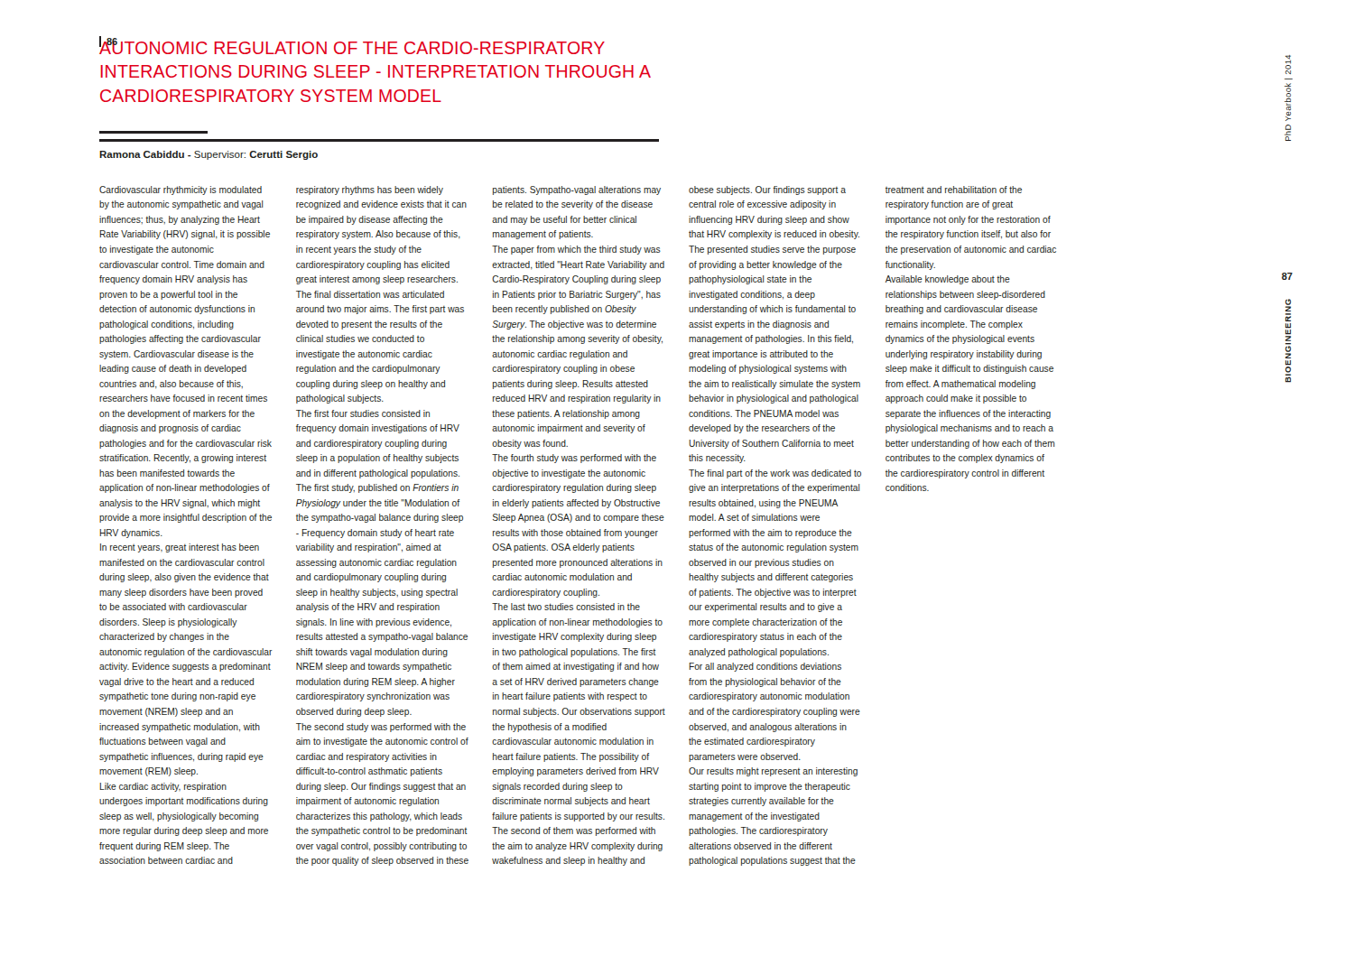86
87
PhD Yearbook | 2014
BIOENGINEERING
Autonomic regulation of the cardio-respiratory interactions during sleep - interpretation through a cardiorespiratory system model
Ramona Cabiddu - Supervisor: Cerutti Sergio
Cardiovascular rhythmicity is modulated by the autonomic sympathetic and vagal influences; thus, by analyzing the Heart Rate Variability (HRV) signal, it is possible to investigate the autonomic cardiovascular control. Time domain and frequency domain HRV analysis has proven to be a powerful tool in the detection of autonomic dysfunctions in pathological conditions, including pathologies affecting the cardiovascular system. Cardiovascular disease is the leading cause of death in developed countries and, also because of this, researchers have focused in recent times on the development of markers for the diagnosis and prognosis of cardiac pathologies and for the cardiovascular risk stratification. Recently, a growing interest has been manifested towards the application of non-linear methodologies of analysis to the HRV signal, which might provide a more insightful description of the HRV dynamics.
In recent years, great interest has been manifested on the cardiovascular control during sleep, also given the evidence that many sleep disorders have been proved to be associated with cardiovascular disorders. Sleep is physiologically characterized by changes in the autonomic regulation of the cardiovascular activity. Evidence suggests a predominant vagal drive to the heart and a reduced sympathetic tone during non-rapid eye movement (NREM) sleep and an increased sympathetic modulation, with fluctuations between vagal and sympathetic influences, during rapid eye movement (REM) sleep.
Like cardiac activity, respiration undergoes important modifications during sleep as well, physiologically becoming more regular during deep sleep and more frequent during REM sleep. The association between cardiac and respiratory rhythms has been widely recognized and evidence exists that it can be impaired by disease affecting the respiratory system. Also because of this, in recent years the study of the cardiorespiratory coupling has elicited great interest among sleep researchers.
The final dissertation was articulated around two major aims. The first part was devoted to present the results of the clinical studies we conducted to investigate the autonomic cardiac regulation and the cardiopulmonary coupling during sleep on healthy and pathological subjects.
The first four studies consisted in frequency domain investigations of HRV and cardiorespiratory coupling during sleep in a population of healthy subjects and in different pathological populations.
The first study, published on Frontiers in Physiology under the title "Modulation of the sympatho-vagal balance during sleep - Frequency domain study of heart rate variability and respiration", aimed at assessing autonomic cardiac regulation and cardiopulmonary coupling during sleep in healthy subjects, using spectral analysis of the HRV and respiration signals. In line with previous evidence, results attested a sympatho-vagal balance shift towards vagal modulation during NREM sleep and towards sympathetic modulation during REM sleep. A higher cardiorespiratory synchronization was observed during deep sleep.
The second study was performed with the aim to investigate the autonomic control of cardiac and respiratory activities in difficult-to-control asthmatic patients during sleep. Our findings suggest that an impairment of autonomic regulation characterizes this pathology, which leads the sympathetic control to be predominant over vagal control, possibly contributing to the poor quality of sleep observed in these patients. Sympatho-vagal alterations may be related to the severity of the disease and may be useful for better clinical management of patients.
The paper from which the third study was extracted, titled "Heart Rate Variability and Cardio-Respiratory Coupling during sleep in Patients prior to Bariatric Surgery", has been recently published on Obesity Surgery. The objective was to determine the relationship among severity of obesity, autonomic cardiac regulation and cardiorespiratory coupling in obese patients during sleep. Results attested reduced HRV and respiration regularity in these patients. A relationship among autonomic impairment and severity of obesity was found.
The fourth study was performed with the objective to investigate the autonomic cardiorespiratory regulation during sleep in elderly patients affected by Obstructive Sleep Apnea (OSA) and to compare these results with those obtained from younger OSA patients. OSA elderly patients presented more pronounced alterations in cardiac autonomic modulation and cardiorespiratory coupling.
The last two studies consisted in the application of non-linear methodologies to investigate HRV complexity during sleep in two pathological populations. The first of them aimed at investigating if and how a set of HRV derived parameters change in heart failure patients with respect to normal subjects. Our observations support the hypothesis of a modified cardiovascular autonomic modulation in heart failure patients. The possibility of employing parameters derived from HRV signals recorded during sleep to discriminate normal subjects and heart failure patients is supported by our results.
The second of them was performed with the aim to analyze HRV complexity during wakefulness and sleep in healthy and obese subjects. Our findings support a central role of excessive adiposity in influencing HRV during sleep and show that HRV complexity is reduced in obesity.
The presented studies serve the purpose of providing a better knowledge of the pathophysiological state in the investigated conditions, a deep understanding of which is fundamental to assist experts in the diagnosis and management of pathologies. In this field, great importance is attributed to the modeling of physiological systems with the aim to realistically simulate the system behavior in physiological and pathological conditions. The PNEUMA model was developed by the researchers of the University of Southern California to meet this necessity.
The final part of the work was dedicated to give an interpretations of the experimental results obtained, using the PNEUMA model. A set of simulations were performed with the aim to reproduce the status of the autonomic regulation system observed in our previous studies on healthy subjects and different categories of patients. The objective was to interpret our experimental results and to give a more complete characterization of the cardiorespiratory status in each of the analyzed pathological populations.
For all analyzed conditions deviations from the physiological behavior of the cardiorespiratory autonomic modulation and of the cardiorespiratory coupling were observed, and analogous alterations in the estimated cardiorespiratory parameters were observed.
Our results might represent an interesting starting point to improve the therapeutic strategies currently available for the management of the investigated pathologies. The cardiorespiratory alterations observed in the different pathological populations suggest that the treatment and rehabilitation of the respiratory function are of great importance not only for the restoration of the respiratory function itself, but also for the preservation of autonomic and cardiac functionality.
Available knowledge about the relationships between sleep-disordered breathing and cardiovascular disease remains incomplete. The complex dynamics of the physiological events underlying respiratory instability during sleep make it difficult to distinguish cause from effect. A mathematical modeling approach could make it possible to separate the influences of the interacting physiological mechanisms and to reach a better understanding of how each of them contributes to the complex dynamics of the cardiorespiratory control in different conditions.